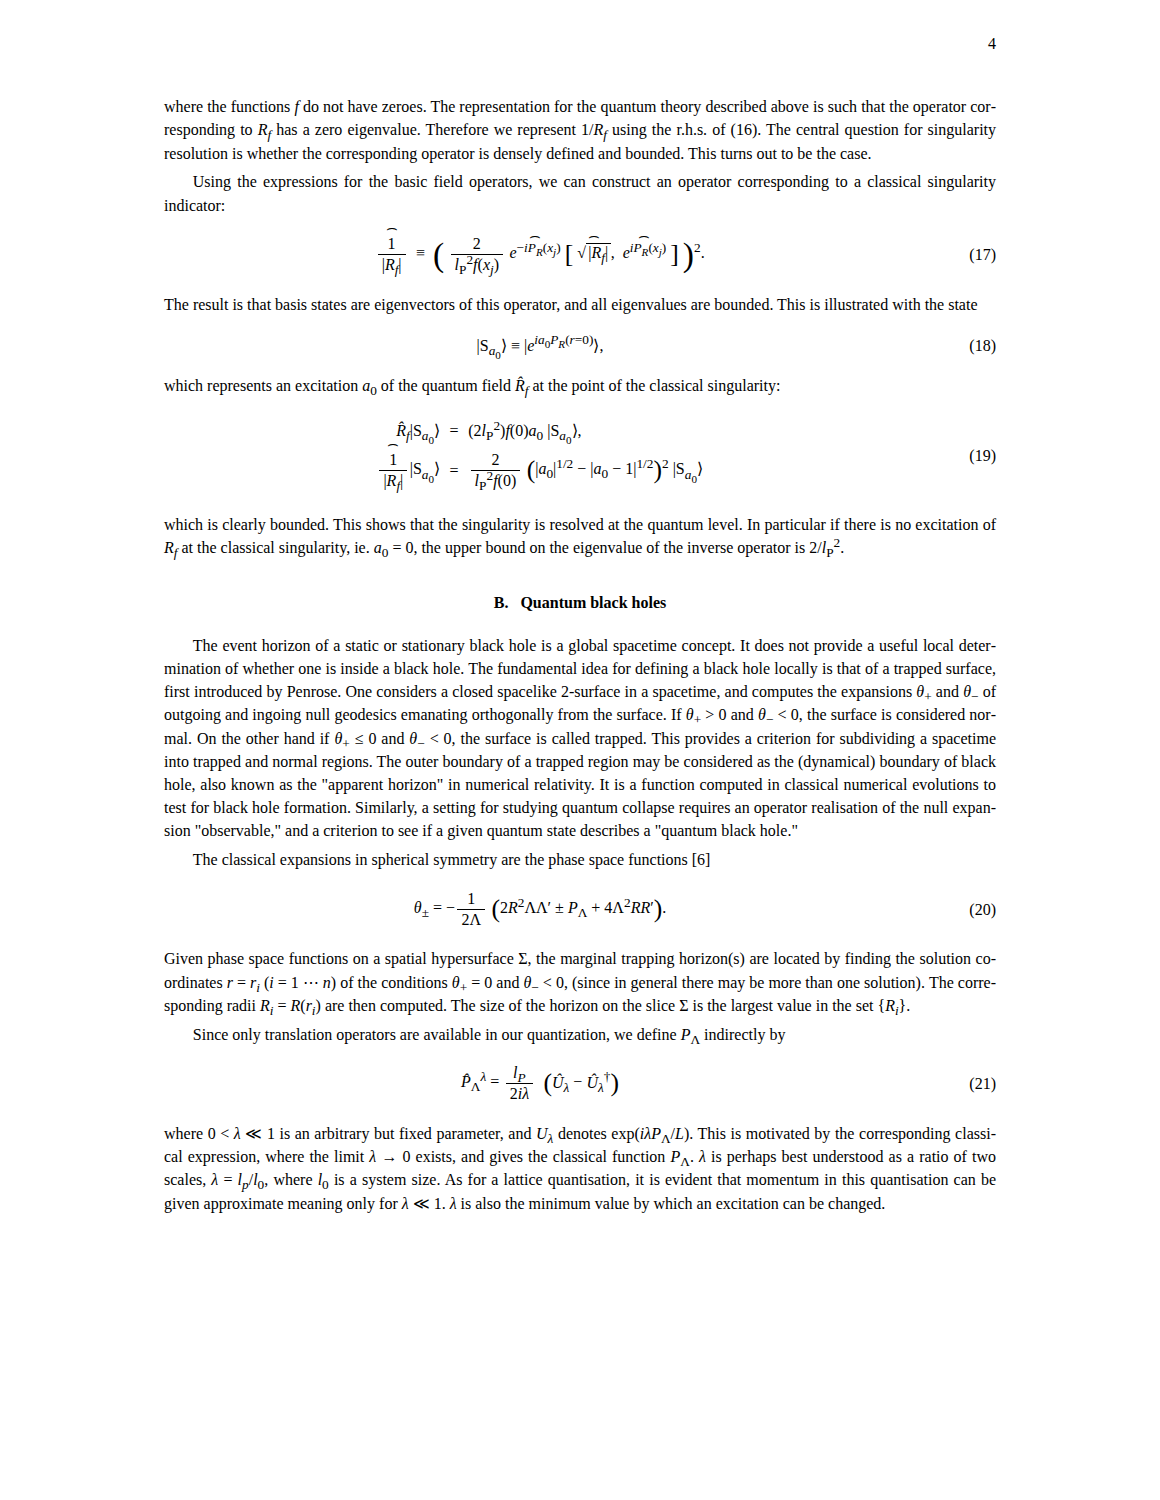4
where the functions f do not have zeroes. The representation for the quantum theory described above is such that the operator corresponding to Rf has a zero eigenvalue. Therefore we represent 1/Rf using the r.h.s. of (16). The central question for singularity resolution is whether the corresponding operator is densely defined and bounded. This turns out to be the case.
Using the expressions for the basic field operators, we can construct an operator corresponding to a classical singularity indicator:
1|Rf| ≡ ( 2 lP2f(xj) e−iPR(xj) [ √|Rf|, eiPR(xj) ] )2.
(17)
The result is that basis states are eigenvectors of this operator, and all eigenvalues are bounded. This is illustrated with the state
|Sa0⟩ ≡ |eia0PR(r=0)⟩,
(18)
which represents an excitation a0 of the quantum field R̂f at the point of the classical singularity:
| R̂ f /S a 0 ⟩ | = | (2 l P 2 ) f (0) a 0 /S a 0 ⟩, |
| 1 / R f / /S a 0 ⟩ | = | 2 l P 2 f (0) ( / a 0 / 1/2 − / a 0 − 1/ 1/2 ) 2 /S a 0 ⟩ |
(19)
which is clearly bounded. This shows that the singularity is resolved at the quantum level. In particular if there is no excitation of Rf at the classical singularity, ie. a0 = 0, the upper bound on the eigenvalue of the inverse operator is 2/lP2.
B. Quantum black holes
The event horizon of a static or stationary black hole is a global spacetime concept. It does not provide a useful local determination of whether one is inside a black hole. The fundamental idea for defining a black hole locally is that of a trapped surface, first introduced by Penrose. One considers a closed spacelike 2-surface in a spacetime, and computes the expansions θ+ and θ− of outgoing and ingoing null geodesics emanating orthogonally from the surface. If θ+ > 0 and θ− < 0, the surface is considered normal. On the other hand if θ+ ≤ 0 and θ− < 0, the surface is called trapped. This provides a criterion for subdividing a spacetime into trapped and normal regions. The outer boundary of a trapped region may be considered as the (dynamical) boundary of black hole, also known as the "apparent horizon" in numerical relativity. It is a function computed in classical numerical evolutions to test for black hole formation. Similarly, a setting for studying quantum collapse requires an operator realisation of the null expansion "observable," and a criterion to see if a given quantum state describes a "quantum black hole."
The classical expansions in spherical symmetry are the phase space functions [6]
θ± = −12Λ (2R2ΛΛ′ ± PΛ + 4Λ2RR′).
(20)
Given phase space functions on a spatial hypersurface Σ, the marginal trapping horizon(s) are located by finding the solution coordinates r = ri (i = 1 ⋯ n) of the conditions θ+ = 0 and θ− < 0, (since in general there may be more than one solution). The corresponding radii Ri = R(ri) are then computed. The size of the horizon on the slice Σ is the largest value in the set {Ri}.
Since only translation operators are available in our quantization, we define PΛ indirectly by
P̂Λλ = lP 2iλ (Ûλ − Ûλ†)
(21)
where 0 < λ ≪ 1 is an arbitrary but fixed parameter, and Uλ denotes exp(iλPΛ/L). This is motivated by the corresponding classical expression, where the limit λ → 0 exists, and gives the classical function PΛ. λ is perhaps best understood as a ratio of two scales, λ = lp/l0, where l0 is a system size. As for a lattice quantisation, it is evident that momentum in this quantisation can be given approximate meaning only for λ ≪ 1. λ is also the minimum value by which an excitation can be changed.